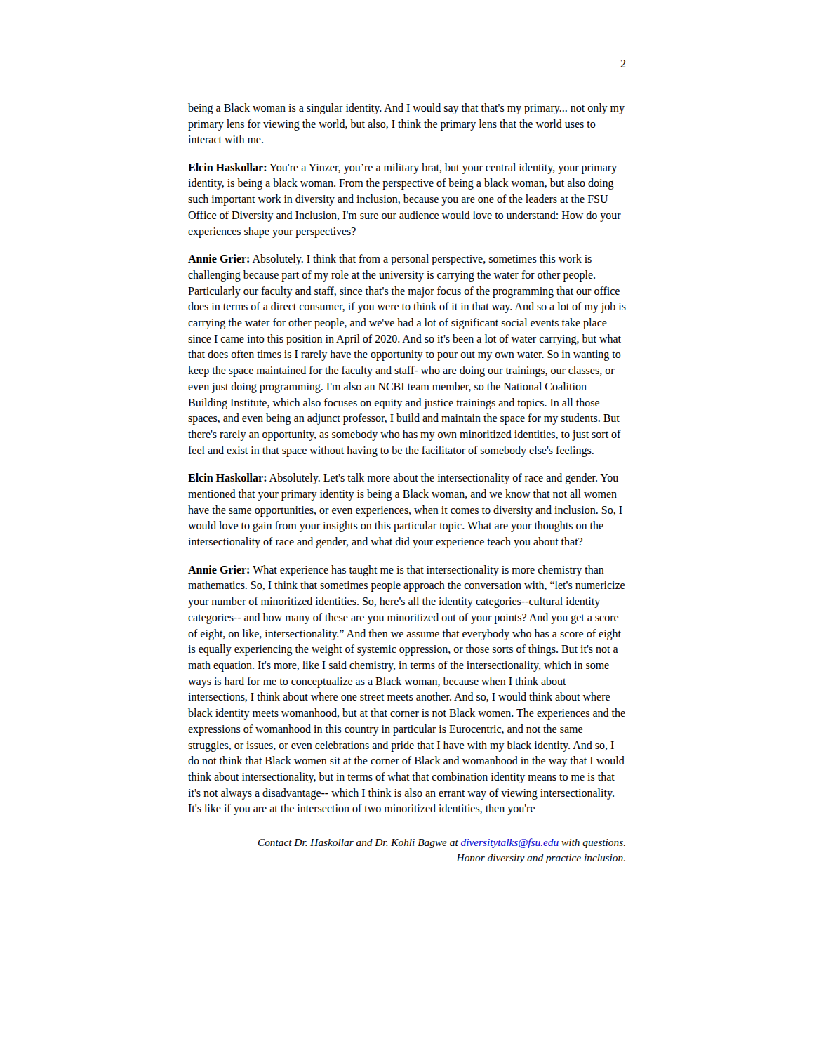2
being a Black woman is a singular identity. And I would say that that's my primary... not only my primary lens for viewing the world, but also, I think the primary lens that the world uses to interact with me.
Elcin Haskollar: You're a Yinzer, you’re a military brat, but your central identity, your primary identity, is being a black woman. From the perspective of being a black woman, but also doing such important work in diversity and inclusion, because you are one of the leaders at the FSU Office of Diversity and Inclusion, I'm sure our audience would love to understand: How do your experiences shape your perspectives?
Annie Grier: Absolutely. I think that from a personal perspective, sometimes this work is challenging because part of my role at the university is carrying the water for other people. Particularly our faculty and staff, since that's the major focus of the programming that our office does in terms of a direct consumer, if you were to think of it in that way. And so a lot of my job is carrying the water for other people, and we've had a lot of significant social events take place since I came into this position in April of 2020. And so it's been a lot of water carrying, but what that does often times is I rarely have the opportunity to pour out my own water. So in wanting to keep the space maintained for the faculty and staff- who are doing our trainings, our classes, or even just doing programming. I'm also an NCBI team member, so the National Coalition Building Institute, which also focuses on equity and justice trainings and topics. In all those spaces, and even being an adjunct professor, I build and maintain the space for my students. But there's rarely an opportunity, as somebody who has my own minoritized identities, to just sort of feel and exist in that space without having to be the facilitator of somebody else's feelings.
Elcin Haskollar: Absolutely. Let's talk more about the intersectionality of race and gender. You mentioned that your primary identity is being a Black woman, and we know that not all women have the same opportunities, or even experiences, when it comes to diversity and inclusion. So, I would love to gain from your insights on this particular topic. What are your thoughts on the intersectionality of race and gender, and what did your experience teach you about that?
Annie Grier: What experience has taught me is that intersectionality is more chemistry than mathematics. So, I think that sometimes people approach the conversation with, “let's numericize your number of minoritized identities. So, here's all the identity categories--cultural identity categories-- and how many of these are you minoritized out of your points? And you get a score of eight, on like, intersectionality.” And then we assume that everybody who has a score of eight is equally experiencing the weight of systemic oppression, or those sorts of things. But it's not a math equation. It's more, like I said chemistry, in terms of the intersectionality, which in some ways is hard for me to conceptualize as a Black woman, because when I think about intersections, I think about where one street meets another. And so, I would think about where black identity meets womanhood, but at that corner is not Black women. The experiences and the expressions of womanhood in this country in particular is Eurocentric, and not the same struggles, or issues, or even celebrations and pride that I have with my black identity. And so, I do not think that Black women sit at the corner of Black and womanhood in the way that I would think about intersectionality, but in terms of what that combination identity means to me is that it's not always a disadvantage-- which I think is also an errant way of viewing intersectionality. It's like if you are at the intersection of two minoritized identities, then you're
Contact Dr. Haskollar and Dr. Kohli Bagwe at diversitytalks@fsu.edu with questions.
Honor diversity and practice inclusion.